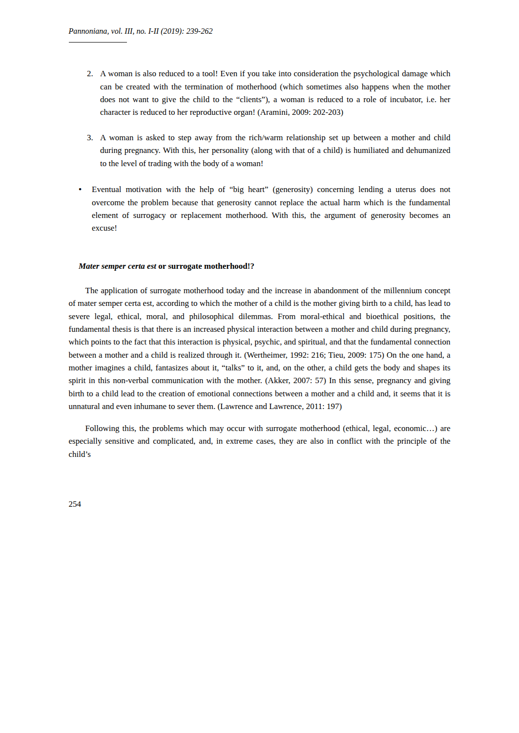Pannoniana, vol. III, no. I-II (2019): 239-262
A woman is also reduced to a tool! Even if you take into consideration the psychological damage which can be created with the termination of motherhood (which sometimes also happens when the mother does not want to give the child to the “clients”), a woman is reduced to a role of incubator, i.e. her character is reduced to her reproductive organ! (Aramini, 2009: 202-203)
A woman is asked to step away from the rich/warm relationship set up between a mother and child during pregnancy. With this, her personality (along with that of a child) is humiliated and dehumanized to the level of trading with the body of a woman!
Eventual motivation with the help of “big heart” (generosity) concerning lending a uterus does not overcome the problem because that generosity cannot replace the actual harm which is the fundamental element of surrogacy or replacement motherhood. With this, the argument of generosity becomes an excuse!
Mater semper certa est or surrogate motherhood!?
The application of surrogate motherhood today and the increase in abandonment of the millennium concept of mater semper certa est, according to which the mother of a child is the mother giving birth to a child, has lead to severe legal, ethical, moral, and philosophical dilemmas. From moral-ethical and bioethical positions, the fundamental thesis is that there is an increased physical interaction between a mother and child during pregnancy, which points to the fact that this interaction is physical, psychic, and spiritual, and that the fundamental connection between a mother and a child is realized through it. (Wertheimer, 1992: 216; Tieu, 2009: 175) On the one hand, a mother imagines a child, fantasizes about it, “talks” to it, and, on the other, a child gets the body and shapes its spirit in this non-verbal communication with the mother. (Akker, 2007: 57) In this sense, pregnancy and giving birth to a child lead to the creation of emotional connections between a mother and a child and, it seems that it is unnatural and even inhumane to sever them. (Lawrence and Lawrence, 2011: 197)
Following this, the problems which may occur with surrogate motherhood (ethical, legal, economic…) are especially sensitive and complicated, and, in extreme cases, they are also in conflict with the principle of the child’s
254